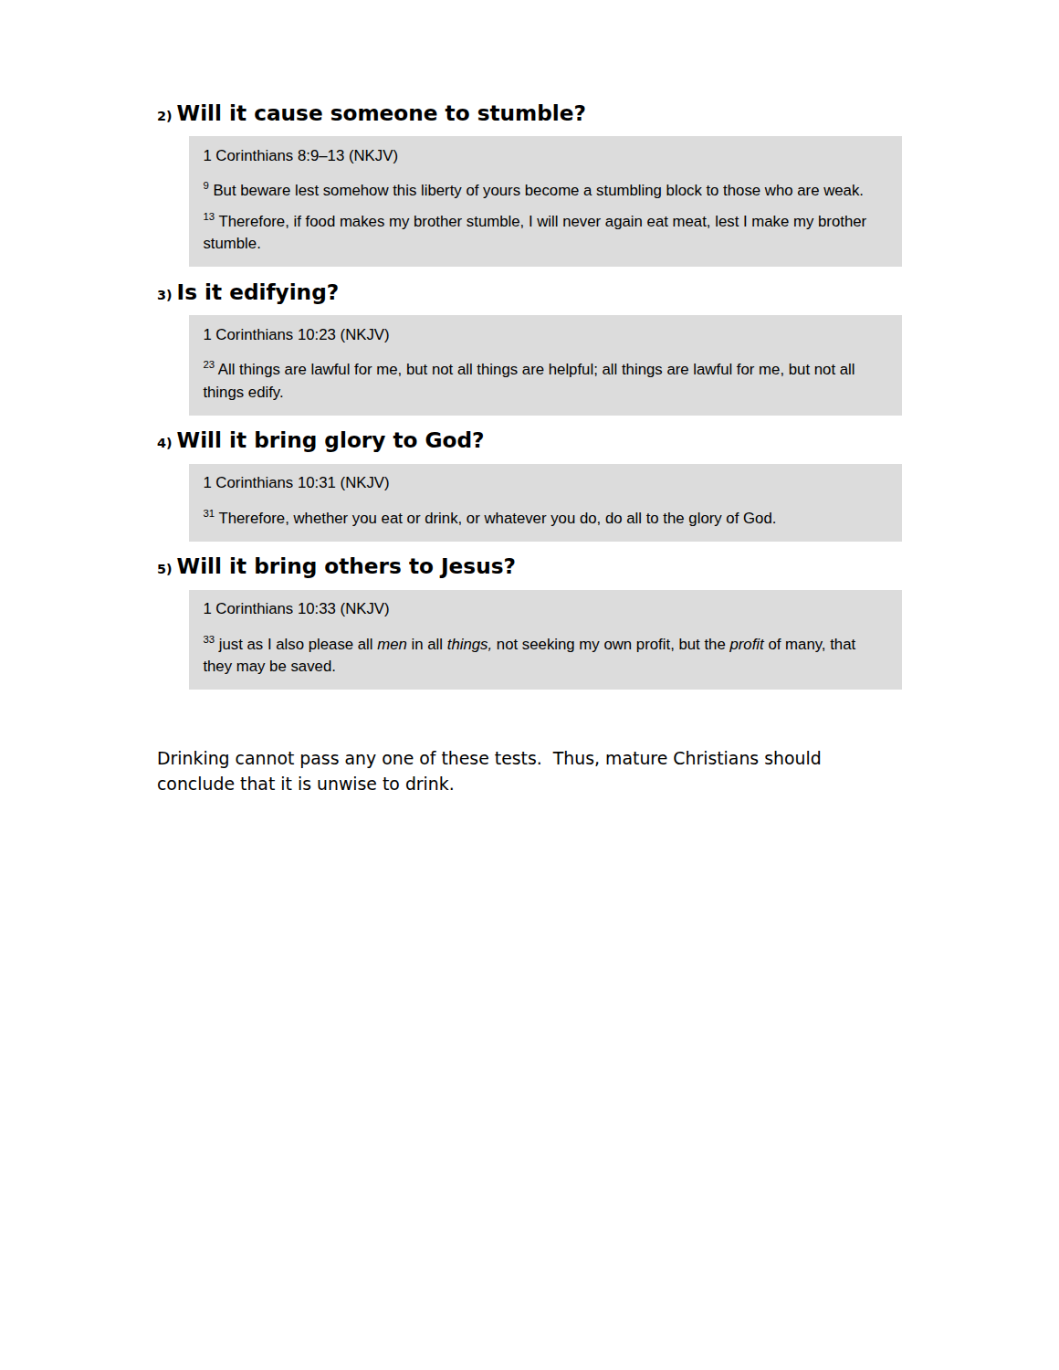Will it cause someone to stumble?
1 Corinthians 8:9–13 (NKJV)
9 But beware lest somehow this liberty of yours become a stumbling block to those who are weak.
13 Therefore, if food makes my brother stumble, I will never again eat meat, lest I make my brother stumble.
Is it edifying?
1 Corinthians 10:23 (NKJV)
23 All things are lawful for me, but not all things are helpful; all things are lawful for me, but not all things edify.
Will it bring glory to God?
1 Corinthians 10:31 (NKJV)
31 Therefore, whether you eat or drink, or whatever you do, do all to the glory of God.
Will it bring others to Jesus?
1 Corinthians 10:33 (NKJV)
33 just as I also please all men in all things, not seeking my own profit, but the profit of many, that they may be saved.
Drinking cannot pass any one of these tests. Thus, mature Christians should conclude that it is unwise to drink.